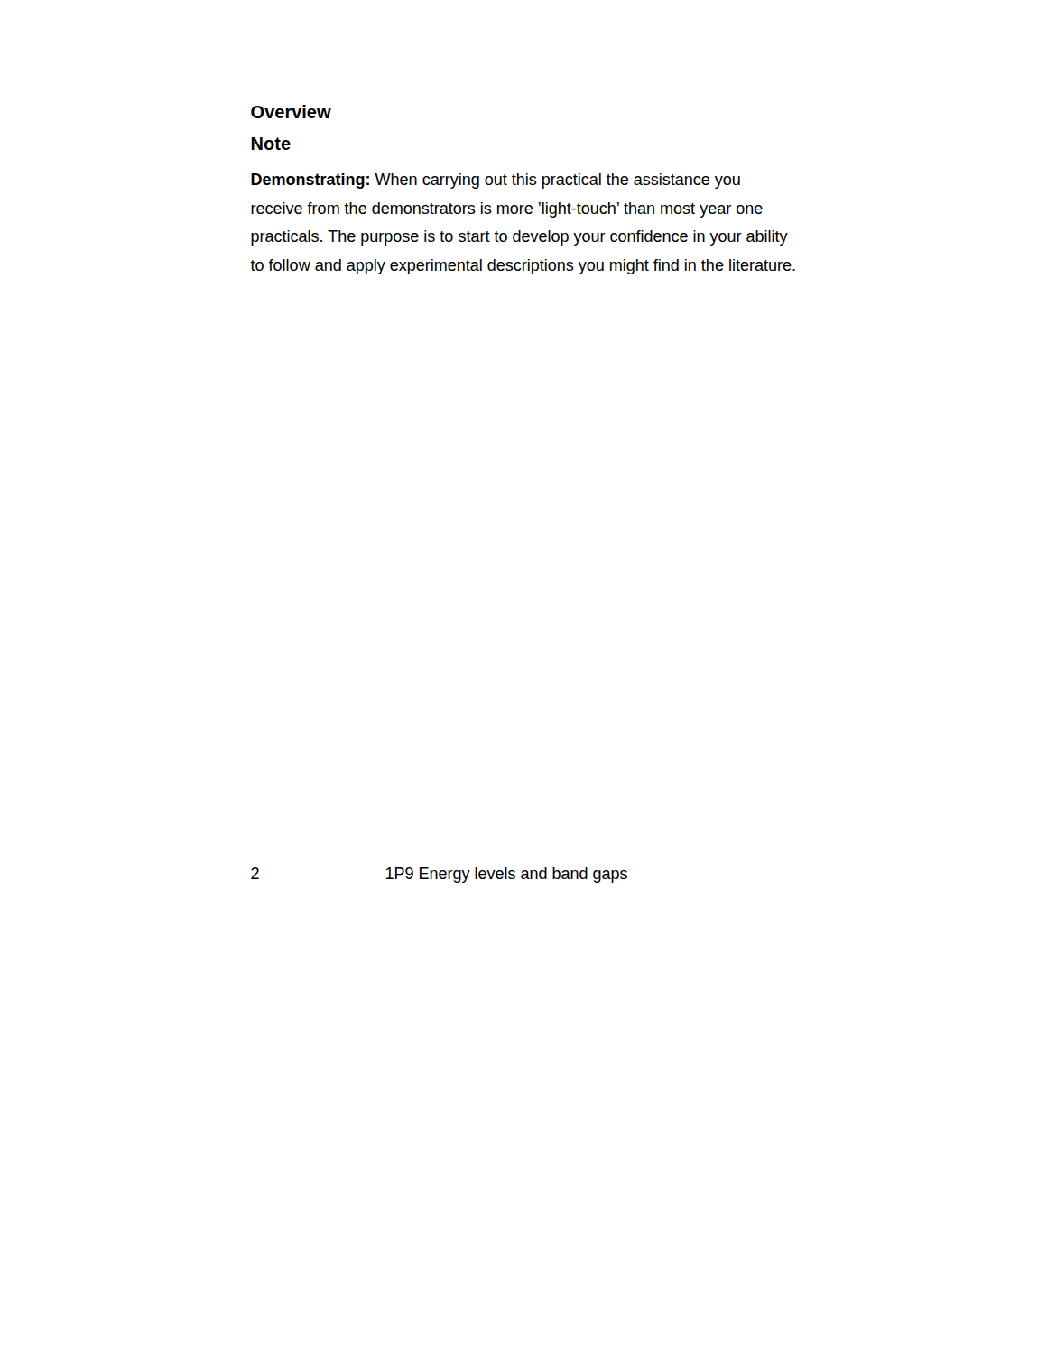Overview
Note
Demonstrating: When carrying out this practical the assistance you receive from the demonstrators is more ’light-touch’ than most year one practicals. The purpose is to start to develop your confidence in your ability to follow and apply experimental descriptions you might find in the literature.
2
1P9 Energy levels and band gaps